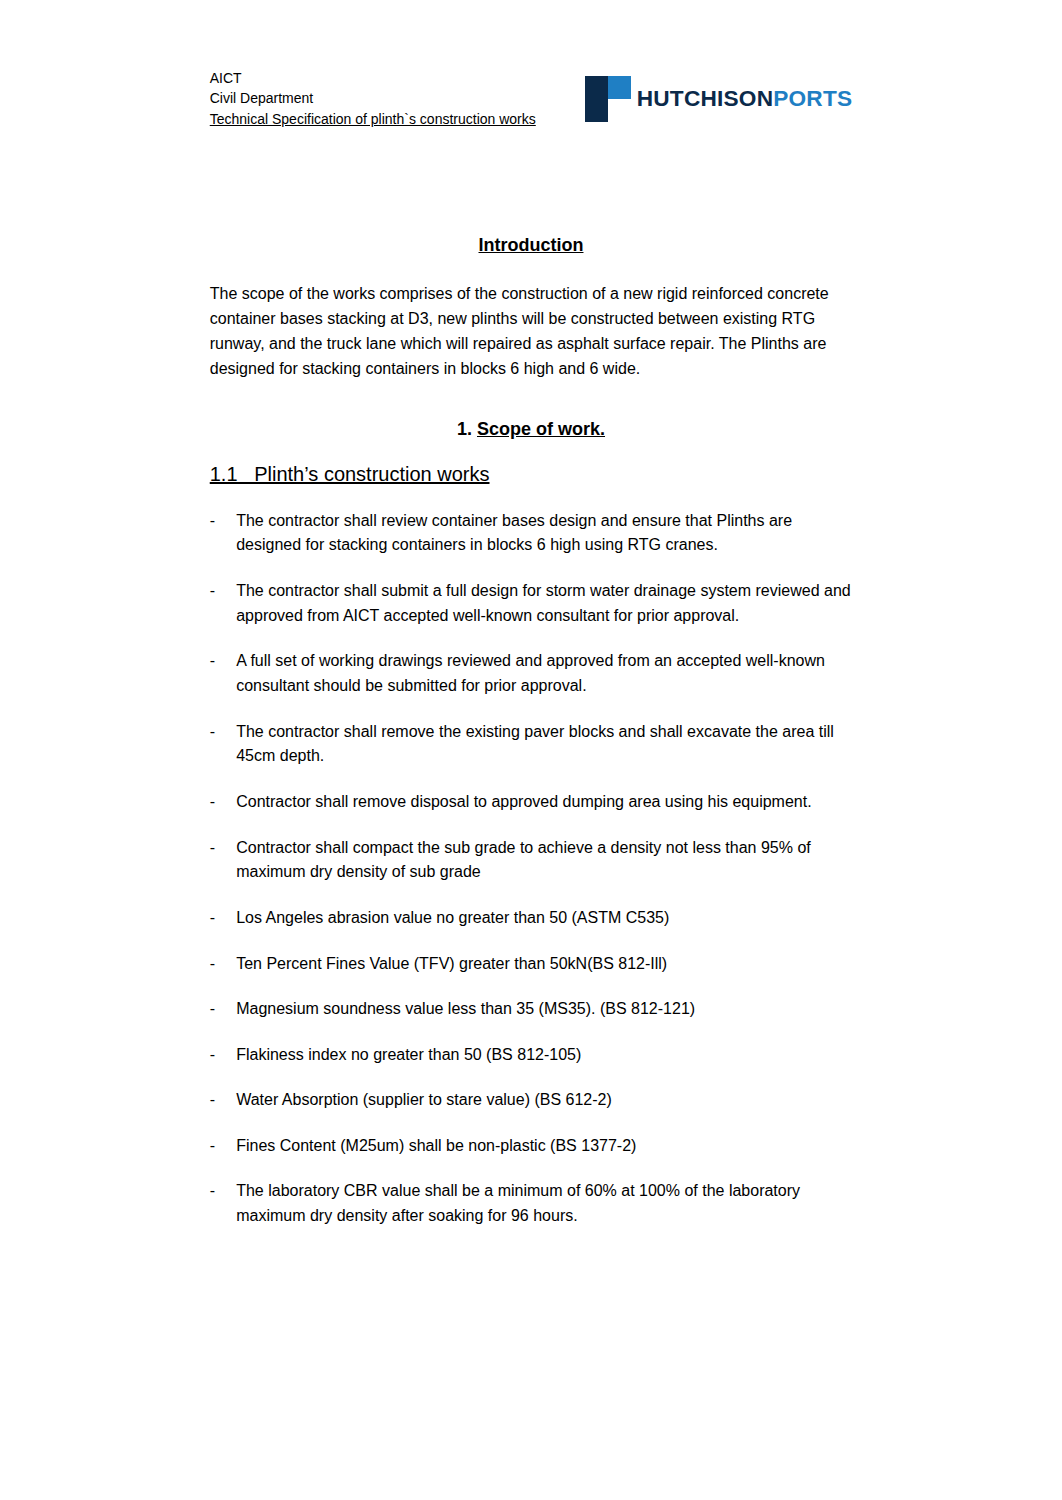AICT
Civil Department
Technical Specification of plinth`s construction works
HUTCHISONPORTS
Introduction
The scope of the works comprises of the construction of a new rigid reinforced concrete container bases stacking at D3, new plinths will be constructed between existing RTG runway, and the truck lane which will repaired as asphalt surface repair. The Plinths are designed for stacking containers in blocks 6 high and 6 wide.
1. Scope of work.
1.1 Plinth’s construction works
The contractor shall review container bases design and ensure that Plinths are designed for stacking containers in blocks 6 high using RTG cranes.
The contractor shall submit a full design for storm water drainage system reviewed and approved from AICT accepted well-known consultant for prior approval.
A full set of working drawings reviewed and approved from an accepted well-known consultant should be submitted for prior approval.
The contractor shall remove the existing paver blocks and shall excavate the area till 45cm depth.
Contractor shall remove disposal to approved dumping area using his equipment.
Contractor shall compact the sub grade to achieve a density not less than 95% of maximum dry density of sub grade
Los Angeles abrasion value no greater than 50 (ASTM C535)
Ten Percent Fines Value (TFV) greater than 50kN(BS 812-Ill)
Magnesium soundness value less than 35 (MS35). (BS 812-121)
Flakiness index no greater than 50 (BS 812-105)
Water Absorption (supplier to stare value) (BS 612-2)
Fines Content (M25um) shall be non-plastic (BS 1377-2)
The laboratory CBR value shall be a minimum of 60% at 100% of the laboratory maximum dry density after soaking for 96 hours.